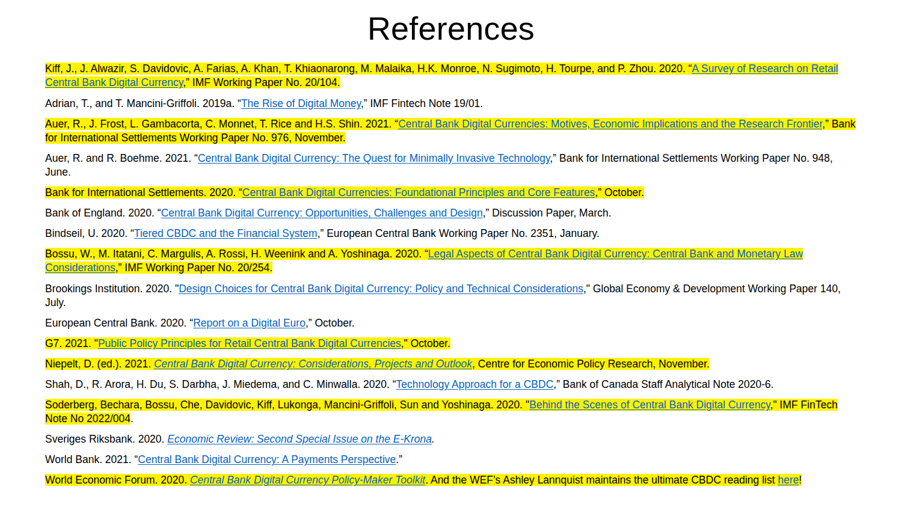References
Kiff, J., J. Alwazir, S. Davidovic, A. Farias, A. Khan, T. Khiaonarong, M. Malaika, H.K. Monroe, N. Sugimoto, H. Tourpe, and P. Zhou. 2020. “A Survey of Research on Retail Central Bank Digital Currency,” IMF Working Paper No. 20/104.
Adrian, T., and T. Mancini-Griffoli. 2019a. “The Rise of Digital Money,” IMF Fintech Note 19/01.
Auer, R., J. Frost, L. Gambacorta, C. Monnet, T. Rice and H.S. Shin. 2021. “Central Bank Digital Currencies: Motives, Economic Implications and the Research Frontier,” Bank for International Settlements Working Paper No. 976, November.
Auer, R. and R. Boehme. 2021. “Central Bank Digital Currency: The Quest for Minimally Invasive Technology,” Bank for International Settlements Working Paper No. 948, June.
Bank for International Settlements. 2020. “Central Bank Digital Currencies: Foundational Principles and Core Features,” October.
Bank of England. 2020. “Central Bank Digital Currency: Opportunities, Challenges and Design,” Discussion Paper, March.
Bindseil, U. 2020. “Tiered CBDC and the Financial System,” European Central Bank Working Paper No. 2351, January.
Bossu, W., M. Itatani, C. Margulis, A. Rossi, H. Weenink and A. Yoshinaga. 2020. “Legal Aspects of Central Bank Digital Currency: Central Bank and Monetary Law Considerations,” IMF Working Paper No. 20/254.
Brookings Institution. 2020. "Design Choices for Central Bank Digital Currency: Policy and Technical Considerations," Global Economy & Development Working Paper 140, July.
European Central Bank. 2020. “Report on a Digital Euro,” October.
G7. 2021. "Public Policy Principles for Retail Central Bank Digital Currencies," October.
Niepelt, D. (ed.). 2021. Central Bank Digital Currency: Considerations, Projects and Outlook, Centre for Economic Policy Research, November.
Shah, D., R. Arora, H. Du, S. Darbha, J. Miedema, and C. Minwalla. 2020. “Technology Approach for a CBDC,” Bank of Canada Staff Analytical Note 2020-6.
Soderberg, Bechara, Bossu, Che, Davidovic, Kiff, Lukonga, Mancini-Griffoli, Sun and Yoshinaga. 2020. "Behind the Scenes of Central Bank Digital Currency," IMF FinTech Note No 2022/004.
Sveriges Riksbank. 2020. Economic Review: Second Special Issue on the E-Krona.
World Bank. 2021. “Central Bank Digital Currency: A Payments Perspective.”
World Economic Forum. 2020. Central Bank Digital Currency Policy-Maker Toolkit. And the WEF’s Ashley Lannquist maintains the ultimate CBDC reading list here!